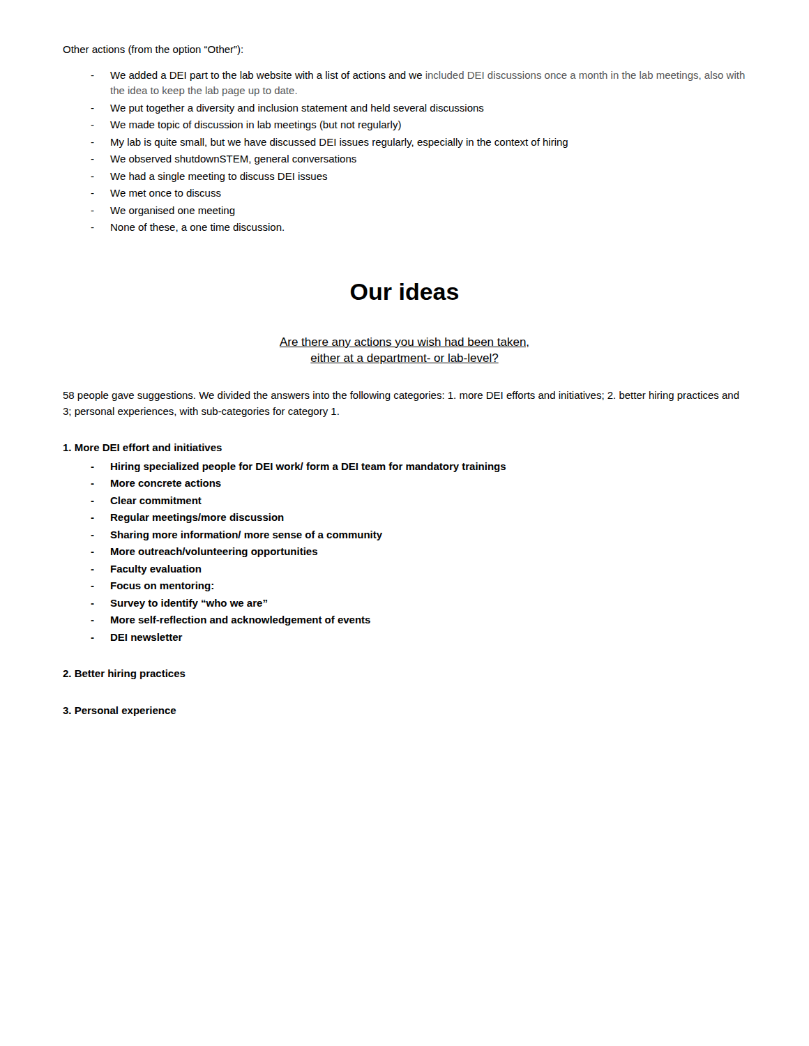Other actions (from the option “Other”):
We added a DEI part to the lab website with a list of actions and we included DEI discussions once a month in the lab meetings, also with the idea to keep the lab page up to date.
We put together a diversity and inclusion statement and held several discussions
We made topic of discussion in lab meetings (but not regularly)
My lab is quite small, but we have discussed DEI issues regularly, especially in the context of hiring
We observed shutdownSTEM, general conversations
We had a single meeting to discuss DEI issues
We met once to discuss
We organised one meeting
None of these, a one time discussion.
Our ideas
Are there any actions you wish had been taken,
either at a department- or lab-level?
58 people gave suggestions. We divided the answers into the following categories: 1. more DEI efforts and initiatives; 2. better hiring practices and 3; personal experiences, with sub-categories for category 1.
1. More DEI effort and initiatives
Hiring specialized people for DEI work/ form a DEI team for mandatory trainings
More concrete actions
Clear commitment
Regular meetings/more discussion
Sharing more information/ more sense of a community
More outreach/volunteering opportunities
Faculty evaluation
Focus on mentoring:
Survey to identify “who we are”
More self-reflection and acknowledgement of events
DEI newsletter
2. Better hiring practices
3. Personal experience